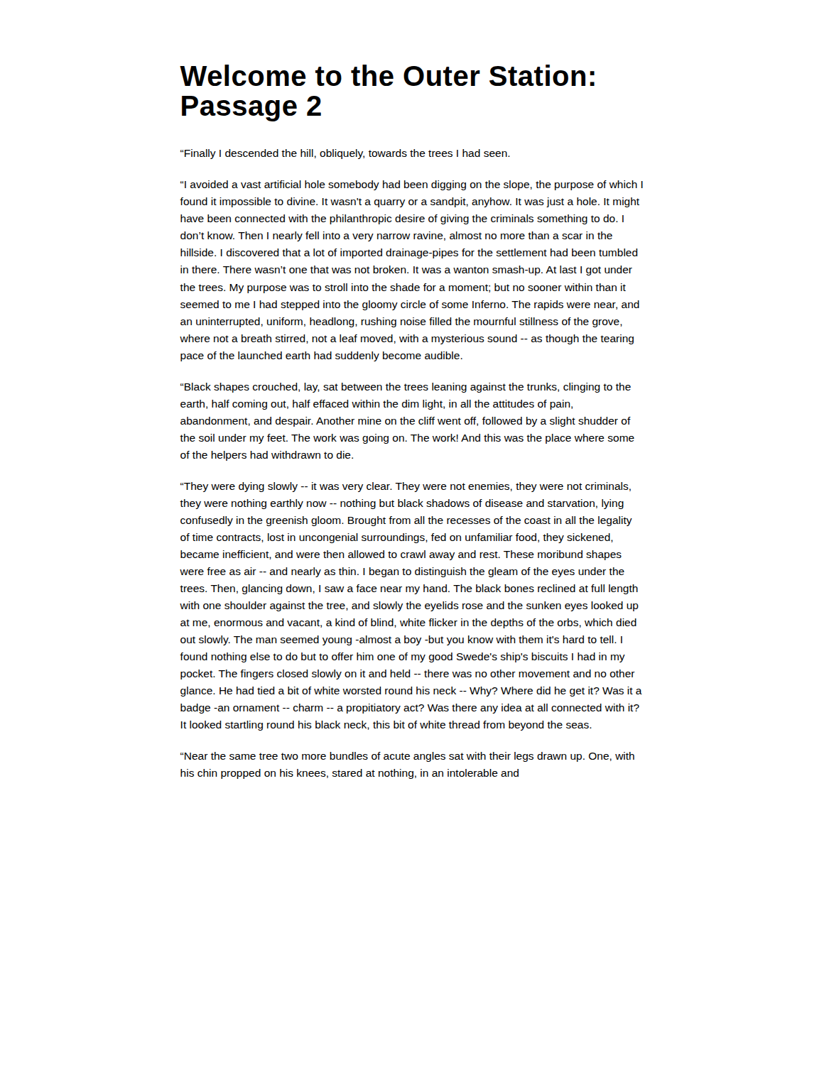Welcome to the Outer Station: Passage 2
“Finally I descended the hill, obliquely, towards the trees I had seen.
“I avoided a vast artificial hole somebody had been digging on the slope, the purpose of which I found it impossible to divine. It wasn't a quarry or a sandpit, anyhow. It was just a hole. It might have been connected with the philanthropic desire of giving the criminals something to do. I don’t know. Then I nearly fell into a very narrow ravine, almost no more than a scar in the hillside. I discovered that a lot of imported drainage-pipes for the settlement had been tumbled in there. There wasn’t one that was not broken. It was a wanton smash-up. At last I got under the trees. My purpose was to stroll into the shade for a moment; but no sooner within than it seemed to me I had stepped into the gloomy circle of some Inferno. The rapids were near, and an uninterrupted, uniform, headlong, rushing noise filled the mournful stillness of the grove, where not a breath stirred, not a leaf moved, with a mysterious sound -- as though the tearing pace of the launched earth had suddenly become audible.
“Black shapes crouched, lay, sat between the trees leaning against the trunks, clinging to the earth, half coming out, half effaced within the dim light, in all the attitudes of pain, abandonment, and despair. Another mine on the cliff went off, followed by a slight shudder of the soil under my feet. The work was going on. The work! And this was the place where some of the helpers had withdrawn to die.
“They were dying slowly -- it was very clear. They were not enemies, they were not criminals, they were nothing earthly now -- nothing but black shadows of disease and starvation, lying confusedly in the greenish gloom. Brought from all the recesses of the coast in all the legality of time contracts, lost in uncongenial surroundings, fed on unfamiliar food, they sickened, became inefficient, and were then allowed to crawl away and rest. These moribund shapes were free as air -- and nearly as thin. I began to distinguish the gleam of the eyes under the trees. Then, glancing down, I saw a face near my hand. The black bones reclined at full length with one shoulder against the tree, and slowly the eyelids rose and the sunken eyes looked up at me, enormous and vacant, a kind of blind, white flicker in the depths of the orbs, which died out slowly. The man seemed young -almost a boy -but you know with them it's hard to tell. I found nothing else to do but to offer him one of my good Swede's ship's biscuits I had in my pocket. The fingers closed slowly on it and held -- there was no other movement and no other glance. He had tied a bit of white worsted round his neck -- Why? Where did he get it? Was it a badge -an ornament -- charm -- a propitiatory act? Was there any idea at all connected with it? It looked startling round his black neck, this bit of white thread from beyond the seas.
“Near the same tree two more bundles of acute angles sat with their legs drawn up. One, with his chin propped on his knees, stared at nothing, in an intolerable and